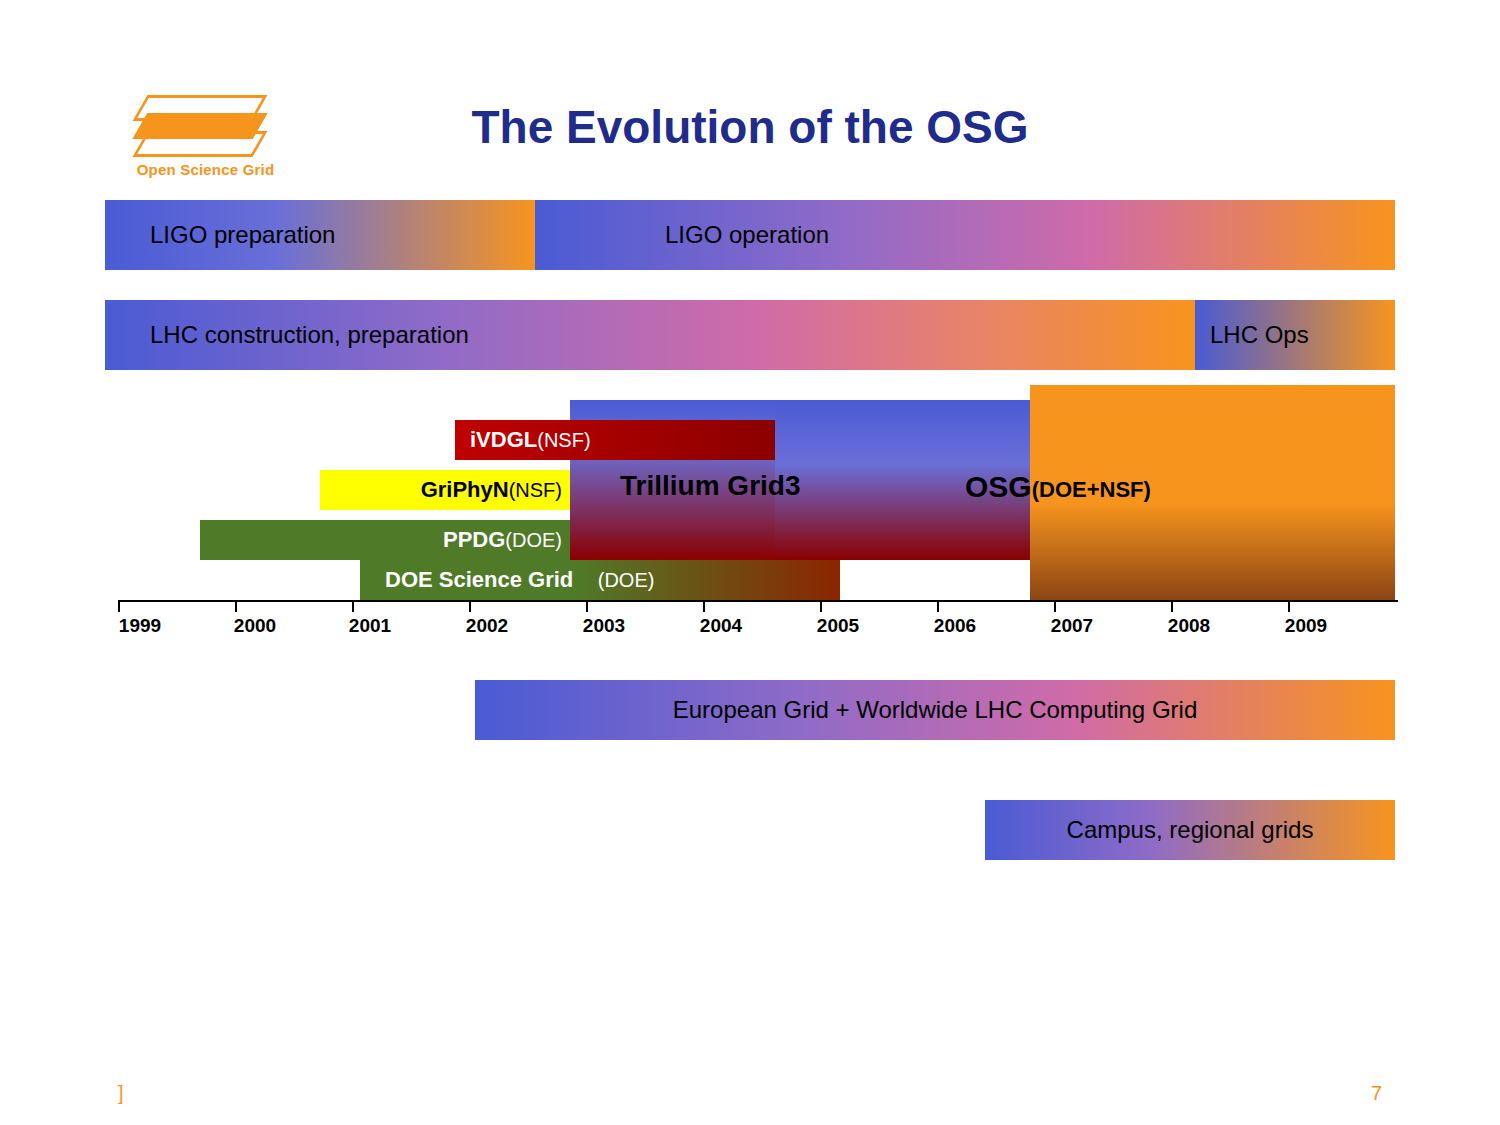Open Science Grid
The Evolution of the OSG
LIGO preparation
LIGO operation
LHC construction, preparation
LHC Ops
Trillium Grid3
OSG(DOE+NSF)
iVDGL(NSF)
GriPhyN(NSF)
PPDG (DOE)
DOE Science Grid (DOE)
1999
2000
2001
2002
2003
2004
2005
2006
2007
2008
2009
European Grid + Worldwide LHC Computing Grid
Campus, regional grids
]
7